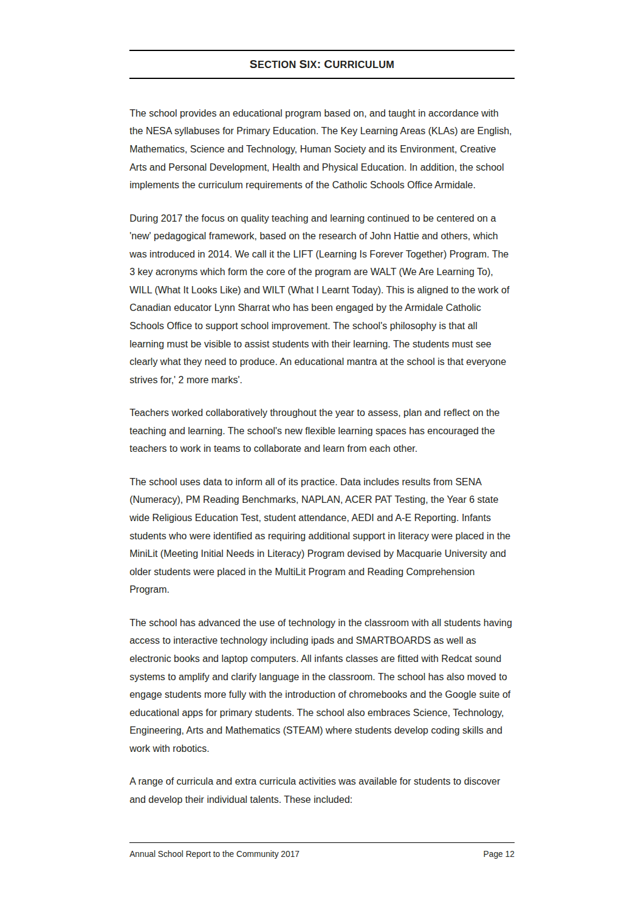SECTION SIX: CURRICULUM
The school provides an educational program based on, and taught in accordance with the NESA syllabuses for Primary Education. The Key Learning Areas (KLAs) are English, Mathematics, Science and Technology, Human Society and its Environment, Creative Arts and Personal Development, Health and Physical Education. In addition, the school implements the curriculum requirements of the Catholic Schools Office Armidale.
During 2017 the focus on quality teaching and learning continued to be centered on a 'new' pedagogical framework, based on the research of John Hattie and others, which was introduced in 2014. We call it the LIFT (Learning Is Forever Together) Program. The 3 key acronyms which form the core of the program are WALT (We Are Learning To), WILL (What It Looks Like) and WILT (What I Learnt Today). This is aligned to the work of Canadian educator Lynn Sharrat who has been engaged by the Armidale Catholic Schools Office to support school improvement. The school's philosophy is that all learning must be visible to assist students with their learning. The students must see clearly what they need to produce. An educational mantra at the school is that everyone strives for,' 2 more marks'.
Teachers worked collaboratively throughout the year to assess, plan and reflect on the teaching and learning. The school's new flexible learning spaces has encouraged the teachers to work in teams to collaborate and learn from each other.
The school uses data to inform all of its practice. Data includes results from SENA (Numeracy), PM Reading Benchmarks, NAPLAN, ACER PAT Testing, the Year 6 state wide Religious Education Test, student attendance, AEDI and A-E Reporting. Infants students who were identified as requiring additional support in literacy were placed in the MiniLit (Meeting Initial Needs in Literacy) Program devised by Macquarie University and older students were placed in the MultiLit Program and Reading Comprehension Program.
The school has advanced the use of technology in the classroom with all students having access to interactive technology including ipads and SMARTBOARDS as well as electronic books and laptop computers. All infants classes are fitted with Redcat sound systems to amplify and clarify language in the classroom. The school has also moved to engage students more fully with the introduction of chromebooks and the Google suite of educational apps for primary students. The school also embraces Science, Technology, Engineering, Arts and Mathematics (STEAM) where students develop coding skills and work with robotics.
A range of curricula and extra curricula activities was available for students to discover and develop their individual talents. These included:
Annual School Report to the Community 2017 Page 12